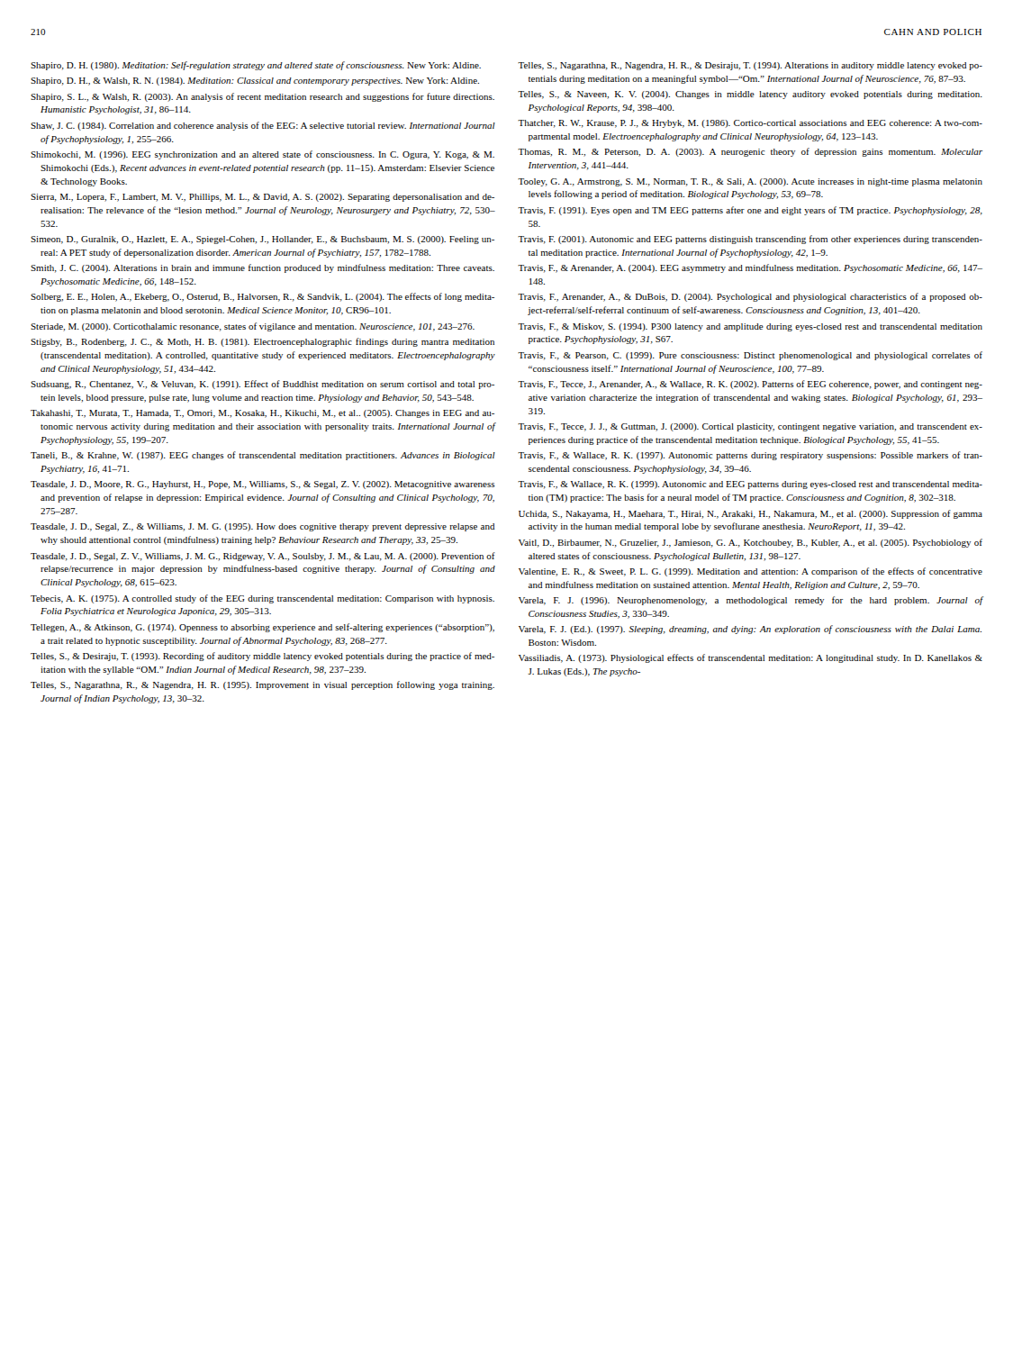210 CAHN AND POLICH
Shapiro, D. H. (1980). Meditation: Self-regulation strategy and altered state of consciousness. New York: Aldine.
Shapiro, D. H., & Walsh, R. N. (1984). Meditation: Classical and contemporary perspectives. New York: Aldine.
Shapiro, S. L., & Walsh, R. (2003). An analysis of recent meditation research and suggestions for future directions. Humanistic Psychologist, 31, 86–114.
Shaw, J. C. (1984). Correlation and coherence analysis of the EEG: A selective tutorial review. International Journal of Psychophysiology, 1, 255–266.
Shimokochi, M. (1996). EEG synchronization and an altered state of consciousness. In C. Ogura, Y. Koga, & M. Shimokochi (Eds.), Recent advances in event-related potential research (pp. 11–15). Amsterdam: Elsevier Science & Technology Books.
Sierra, M., Lopera, F., Lambert, M. V., Phillips, M. L., & David, A. S. (2002). Separating depersonalisation and derealisation: The relevance of the “lesion method.” Journal of Neurology, Neurosurgery and Psychiatry, 72, 530–532.
Simeon, D., Guralnik, O., Hazlett, E. A., Spiegel-Cohen, J., Hollander, E., & Buchsbaum, M. S. (2000). Feeling unreal: A PET study of depersonalization disorder. American Journal of Psychiatry, 157, 1782–1788.
Smith, J. C. (2004). Alterations in brain and immune function produced by mindfulness meditation: Three caveats. Psychosomatic Medicine, 66, 148–152.
Solberg, E. E., Holen, A., Ekeberg, O., Osterud, B., Halvorsen, R., & Sandvik, L. (2004). The effects of long meditation on plasma melatonin and blood serotonin. Medical Science Monitor, 10, CR96–101.
Steriade, M. (2000). Corticothalamic resonance, states of vigilance and mentation. Neuroscience, 101, 243–276.
Stigsby, B., Rodenberg, J. C., & Moth, H. B. (1981). Electroencephalographic findings during mantra meditation (transcendental meditation). A controlled, quantitative study of experienced meditators. Electroencephalography and Clinical Neurophysiology, 51, 434–442.
Sudsuang, R., Chentanez, V., & Veluvan, K. (1991). Effect of Buddhist meditation on serum cortisol and total protein levels, blood pressure, pulse rate, lung volume and reaction time. Physiology and Behavior, 50, 543–548.
Takahashi, T., Murata, T., Hamada, T., Omori, M., Kosaka, H., Kikuchi, M., et al.. (2005). Changes in EEG and autonomic nervous activity during meditation and their association with personality traits. International Journal of Psychophysiology, 55, 199–207.
Taneli, B., & Krahne, W. (1987). EEG changes of transcendental meditation practitioners. Advances in Biological Psychiatry, 16, 41–71.
Teasdale, J. D., Moore, R. G., Hayhurst, H., Pope, M., Williams, S., & Segal, Z. V. (2002). Metacognitive awareness and prevention of relapse in depression: Empirical evidence. Journal of Consulting and Clinical Psychology, 70, 275–287.
Teasdale, J. D., Segal, Z., & Williams, J. M. G. (1995). How does cognitive therapy prevent depressive relapse and why should attentional control (mindfulness) training help? Behaviour Research and Therapy, 33, 25–39.
Teasdale, J. D., Segal, Z. V., Williams, J. M. G., Ridgeway, V. A., Soulsby, J. M., & Lau, M. A. (2000). Prevention of relapse/recurrence in major depression by mindfulness-based cognitive therapy. Journal of Consulting and Clinical Psychology, 68, 615–623.
Tebecis, A. K. (1975). A controlled study of the EEG during transcendental meditation: Comparison with hypnosis. Folia Psychiatrica et Neurologica Japonica, 29, 305–313.
Tellegen, A., & Atkinson, G. (1974). Openness to absorbing experience and self-altering experiences (“absorption”), a trait related to hypnotic susceptibility. Journal of Abnormal Psychology, 83, 268–277.
Telles, S., & Desiraju, T. (1993). Recording of auditory middle latency evoked potentials during the practice of meditation with the syllable “OM.” Indian Journal of Medical Research, 98, 237–239.
Telles, S., Nagarathna, R., & Nagendra, H. R. (1995). Improvement in visual perception following yoga training. Journal of Indian Psychology, 13, 30–32.
Telles, S., Nagarathna, R., Nagendra, H. R., & Desiraju, T. (1994). Alterations in auditory middle latency evoked potentials during meditation on a meaningful symbol—“Om.” International Journal of Neuroscience, 76, 87–93.
Telles, S., & Naveen, K. V. (2004). Changes in middle latency auditory evoked potentials during meditation. Psychological Reports, 94, 398–400.
Thatcher, R. W., Krause, P. J., & Hrybyk, M. (1986). Cortico-cortical associations and EEG coherence: A two-compartmental model. Electroencephalography and Clinical Neurophysiology, 64, 123–143.
Thomas, R. M., & Peterson, D. A. (2003). A neurogenic theory of depression gains momentum. Molecular Intervention, 3, 441–444.
Tooley, G. A., Armstrong, S. M., Norman, T. R., & Sali, A. (2000). Acute increases in night-time plasma melatonin levels following a period of meditation. Biological Psychology, 53, 69–78.
Travis, F. (1991). Eyes open and TM EEG patterns after one and eight years of TM practice. Psychophysiology, 28, 58.
Travis, F. (2001). Autonomic and EEG patterns distinguish transcending from other experiences during transcendental meditation practice. International Journal of Psychophysiology, 42, 1–9.
Travis, F., & Arenander, A. (2004). EEG asymmetry and mindfulness meditation. Psychosomatic Medicine, 66, 147–148.
Travis, F., Arenander, A., & DuBois, D. (2004). Psychological and physiological characteristics of a proposed object-referral/self-referral continuum of self-awareness. Consciousness and Cognition, 13, 401–420.
Travis, F., & Miskov, S. (1994). P300 latency and amplitude during eyes-closed rest and transcendental meditation practice. Psychophysiology, 31, S67.
Travis, F., & Pearson, C. (1999). Pure consciousness: Distinct phenomenological and physiological correlates of “consciousness itself.” International Journal of Neuroscience, 100, 77–89.
Travis, F., Tecce, J., Arenander, A., & Wallace, R. K. (2002). Patterns of EEG coherence, power, and contingent negative variation characterize the integration of transcendental and waking states. Biological Psychology, 61, 293–319.
Travis, F., Tecce, J. J., & Guttman, J. (2000). Cortical plasticity, contingent negative variation, and transcendent experiences during practice of the transcendental meditation technique. Biological Psychology, 55, 41–55.
Travis, F., & Wallace, R. K. (1997). Autonomic patterns during respiratory suspensions: Possible markers of transcendental consciousness. Psychophysiology, 34, 39–46.
Travis, F., & Wallace, R. K. (1999). Autonomic and EEG patterns during eyes-closed rest and transcendental meditation (TM) practice: The basis for a neural model of TM practice. Consciousness and Cognition, 8, 302–318.
Uchida, S., Nakayama, H., Maehara, T., Hirai, N., Arakaki, H., Nakamura, M., et al. (2000). Suppression of gamma activity in the human medial temporal lobe by sevoflurane anesthesia. NeuroReport, 11, 39–42.
Vaitl, D., Birbaumer, N., Gruzelier, J., Jamieson, G. A., Kotchoubey, B., Kubler, A., et al. (2005). Psychobiology of altered states of consciousness. Psychological Bulletin, 131, 98–127.
Valentine, E. R., & Sweet, P. L. G. (1999). Meditation and attention: A comparison of the effects of concentrative and mindfulness meditation on sustained attention. Mental Health, Religion and Culture, 2, 59–70.
Varela, F. J. (1996). Neurophenomenology, a methodological remedy for the hard problem. Journal of Consciousness Studies, 3, 330–349.
Varela, F. J. (Ed.). (1997). Sleeping, dreaming, and dying: An exploration of consciousness with the Dalai Lama. Boston: Wisdom.
Vassiliadis, A. (1973). Physiological effects of transcendental meditation: A longitudinal study. In D. Kanellakos & J. Lukas (Eds.), The psycho-